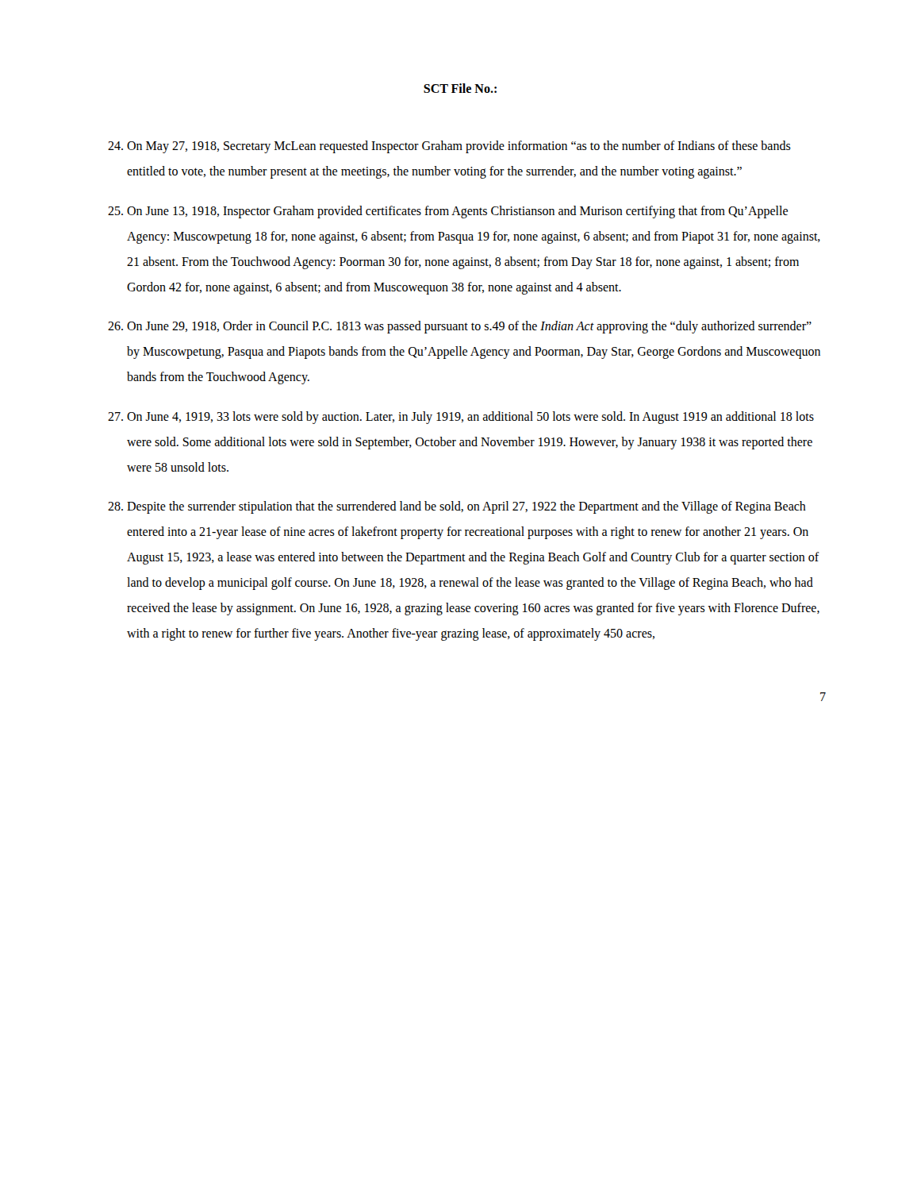SCT File No.:
On May 27, 1918, Secretary McLean requested Inspector Graham provide information “as to the number of Indians of these bands entitled to vote, the number present at the meetings, the number voting for the surrender, and the number voting against.”
On June 13, 1918, Inspector Graham provided certificates from Agents Christianson and Murison certifying that from Qu’Appelle Agency: Muscowpetung 18 for, none against, 6 absent; from Pasqua 19 for, none against, 6 absent; and from Piapot 31 for, none against, 21 absent. From the Touchwood Agency: Poorman 30 for, none against, 8 absent; from Day Star 18 for, none against, 1 absent; from Gordon 42 for, none against, 6 absent; and from Muscowequon 38 for, none against and 4 absent.
On June 29, 1918, Order in Council P.C. 1813 was passed pursuant to s.49 of the Indian Act approving the “duly authorized surrender” by Muscowpetung, Pasqua and Piapots bands from the Qu’Appelle Agency and Poorman, Day Star, George Gordons and Muscowequon bands from the Touchwood Agency.
On June 4, 1919, 33 lots were sold by auction. Later, in July 1919, an additional 50 lots were sold. In August 1919 an additional 18 lots were sold. Some additional lots were sold in September, October and November 1919. However, by January 1938 it was reported there were 58 unsold lots.
Despite the surrender stipulation that the surrendered land be sold, on April 27, 1922 the Department and the Village of Regina Beach entered into a 21-year lease of nine acres of lakefront property for recreational purposes with a right to renew for another 21 years. On August 15, 1923, a lease was entered into between the Department and the Regina Beach Golf and Country Club for a quarter section of land to develop a municipal golf course. On June 18, 1928, a renewal of the lease was granted to the Village of Regina Beach, who had received the lease by assignment. On June 16, 1928, a grazing lease covering 160 acres was granted for five years with Florence Dufree, with a right to renew for further five years. Another five-year grazing lease, of approximately 450 acres,
7